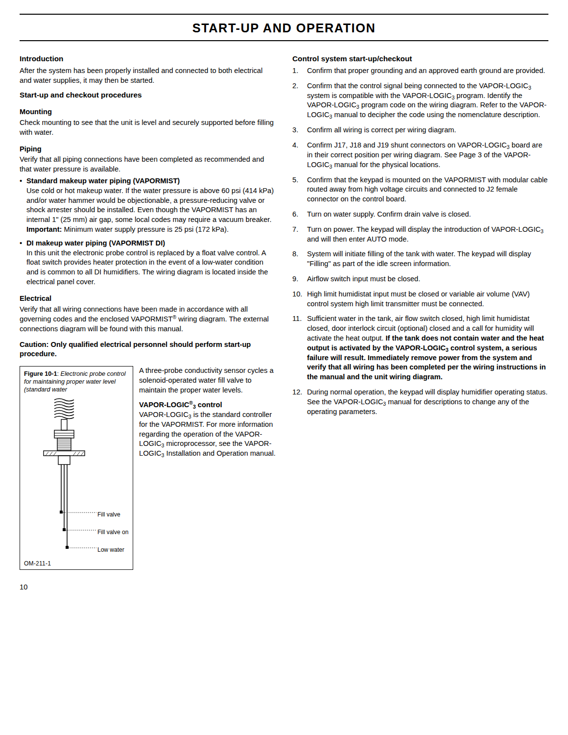START-UP AND OPERATION
Introduction
After the system has been properly installed and connected to both electrical and water supplies, it may then be started.
Start-up and checkout procedures
Mounting
Check mounting to see that the unit is level and securely supported before filling with water.
Piping
Verify that all piping connections have been completed as recommended and that water pressure is available.
Standard makeup water piping (VAPORMIST) Use cold or hot makeup water. If the water pressure is above 60 psi (414 kPa) and/or water hammer would be objectionable, a pressure-reducing valve or shock arrester should be installed. Even though the VAPORMIST has an internal 1" (25 mm) air gap, some local codes may require a vacuum breaker. Important: Minimum water supply pressure is 25 psi (172 kPa).
DI makeup water piping (VAPORMIST DI) In this unit the electronic probe control is replaced by a float valve control. A float switch provides heater protection in the event of a low-water condition and is common to all DI humidifiers. The wiring diagram is located inside the electrical panel cover.
Electrical
Verify that all wiring connections have been made in accordance with all governing codes and the enclosed VAPORMIST® wiring diagram. The external connections diagram will be found with this manual.
Caution: Only qualified electrical personnel should perform start-up procedure.
Figure 10-1: Electronic probe control for maintaining proper water level (standard water
Fill valve
Fill valve on
Low water
OM-211-1
A three-probe conductivity sensor cycles a solenoid-operated water fill valve to maintain the proper water levels.
VAPOR-LOGIC®3 control
VAPOR-LOGIC3 is the standard controller for the VAPORMIST. For more information regarding the operation of the VAPOR-LOGIC3 microprocessor, see the VAPOR-LOGIC3 Installation and Operation manual.
10
Control system start-up/checkout
Confirm that proper grounding and an approved earth ground are provided.
Confirm that the control signal being connected to the VAPOR-LOGIC3 system is compatible with the VAPOR-LOGIC3 program. Identify the VAPOR-LOGIC3 program code on the wiring diagram. Refer to the VAPOR-LOGIC3 manual to decipher the code using the nomenclature description.
Confirm all wiring is correct per wiring diagram.
Confirm J17, J18 and J19 shunt connectors on VAPOR-LOGIC3 board are in their correct position per wiring diagram. See Page 3 of the VAPOR-LOGIC3 manual for the physical locations.
Confirm that the keypad is mounted on the VAPORMIST with modular cable routed away from high voltage circuits and connected to J2 female connector on the control board.
Turn on water supply. Confirm drain valve is closed.
Turn on power. The keypad will display the introduction of VAPOR-LOGIC3 and will then enter AUTO mode.
System will initiate filling of the tank with water. The keypad will display "Filling" as part of the idle screen information.
Airflow switch input must be closed.
High limit humidistat input must be closed or variable air volume (VAV) control system high limit transmitter must be connected.
Sufficient water in the tank, air flow switch closed, high limit humidistat closed, door interlock circuit (optional) closed and a call for humidity will activate the heat output. If the tank does not contain water and the heat output is activated by the VAPOR-LOGIC3 control system, a serious failure will result. Immediately remove power from the system and verify that all wiring has been completed per the wiring instructions in the manual and the unit wiring diagram.
During normal operation, the keypad will display humidifier operating status. See the VAPOR-LOGIC3 manual for descriptions to change any of the operating parameters.